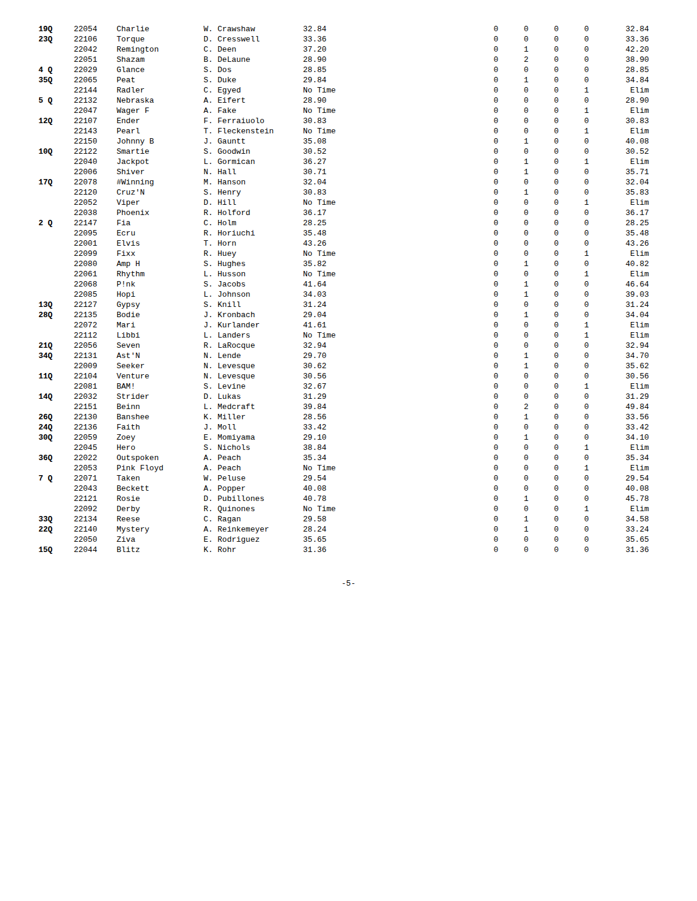| 19Q | 22054 | Charlie | W. Crawshaw | 32.84 | | 0 | 0 | 0 | 0 | 32.84 |
| 23Q | 22106 | Torque | D. Cresswell | 33.36 | | 0 | 0 | 0 | 0 | 33.36 |
| | 22042 | Remington | C. Deen | 37.20 | | 0 | 1 | 0 | 0 | 42.20 |
| | 22051 | Shazam | B. DeLaune | 28.90 | | 0 | 2 | 0 | 0 | 38.90 |
| 4 Q | 22029 | Glance | S. Dos | 28.85 | | 0 | 0 | 0 | 0 | 28.85 |
| 35Q | 22065 | Peat | S. Duke | 29.84 | | 0 | 1 | 0 | 0 | 34.84 |
| | 22144 | Radler | C. Egyed | No Time | | 0 | 0 | 0 | 1 | Elim |
| 5 Q | 22132 | Nebraska | A. Eifert | 28.90 | | 0 | 0 | 0 | 0 | 28.90 |
| | 22047 | Wager F | A. Fake | No Time | | 0 | 0 | 0 | 1 | Elim |
| 12Q | 22107 | Ender | F. Ferraiuolo | 30.83 | | 0 | 0 | 0 | 0 | 30.83 |
| | 22143 | Pearl | T. Fleckenstein | No Time | | 0 | 0 | 0 | 1 | Elim |
| | 22150 | Johnny B | J. Gauntt | 35.08 | | 0 | 1 | 0 | 0 | 40.08 |
| 10Q | 22122 | Smartie | S. Goodwin | 30.52 | | 0 | 0 | 0 | 0 | 30.52 |
| | 22040 | Jackpot | L. Gormican | 36.27 | | 0 | 1 | 0 | 1 | Elim |
| | 22006 | Shiver | N. Hall | 30.71 | | 0 | 1 | 0 | 0 | 35.71 |
| 17Q | 22078 | #Winning | M. Hanson | 32.04 | | 0 | 0 | 0 | 0 | 32.04 |
| | 22120 | Cruz'N | S. Henry | 30.83 | | 0 | 1 | 0 | 0 | 35.83 |
| | 22052 | Viper | D. Hill | No Time | | 0 | 0 | 0 | 1 | Elim |
| | 22038 | Phoenix | R. Holford | 36.17 | | 0 | 0 | 0 | 0 | 36.17 |
| 2 Q | 22147 | Fia | C. Holm | 28.25 | | 0 | 0 | 0 | 0 | 28.25 |
| | 22095 | Ecru | R. Horiuchi | 35.48 | | 0 | 0 | 0 | 0 | 35.48 |
| | 22001 | Elvis | T. Horn | 43.26 | | 0 | 0 | 0 | 0 | 43.26 |
| | 22099 | Fixx | R. Huey | No Time | | 0 | 0 | 0 | 1 | Elim |
| | 22080 | Amp H | S. Hughes | 35.82 | | 0 | 1 | 0 | 0 | 40.82 |
| | 22061 | Rhythm | L. Husson | No Time | | 0 | 0 | 0 | 1 | Elim |
| | 22068 | P!nk | S. Jacobs | 41.64 | | 0 | 1 | 0 | 0 | 46.64 |
| | 22085 | Hopi | L. Johnson | 34.03 | | 0 | 1 | 0 | 0 | 39.03 |
| 13Q | 22127 | Gypsy | S. Knill | 31.24 | | 0 | 0 | 0 | 0 | 31.24 |
| 28Q | 22135 | Bodie | J. Kronbach | 29.04 | | 0 | 1 | 0 | 0 | 34.04 |
| | 22072 | Mari | J. Kurlander | 41.61 | | 0 | 0 | 0 | 1 | Elim |
| | 22112 | Libbi | L. Landers | No Time | | 0 | 0 | 0 | 1 | Elim |
| 21Q | 22056 | Seven | R. LaRocque | 32.94 | | 0 | 0 | 0 | 0 | 32.94 |
| 34Q | 22131 | Ast'N | N. Lende | 29.70 | | 0 | 1 | 0 | 0 | 34.70 |
| | 22009 | Seeker | N. Levesque | 30.62 | | 0 | 1 | 0 | 0 | 35.62 |
| 11Q | 22104 | Venture | N. Levesque | 30.56 | | 0 | 0 | 0 | 0 | 30.56 |
| | 22081 | BAM! | S. Levine | 32.67 | | 0 | 0 | 0 | 1 | Elim |
| 14Q | 22032 | Strider | D. Lukas | 31.29 | | 0 | 0 | 0 | 0 | 31.29 |
| | 22151 | Beinn | L. Medcraft | 39.84 | | 0 | 2 | 0 | 0 | 49.84 |
| 26Q | 22130 | Banshee | K. Miller | 28.56 | | 0 | 1 | 0 | 0 | 33.56 |
| 24Q | 22136 | Faith | J. Moll | 33.42 | | 0 | 0 | 0 | 0 | 33.42 |
| 30Q | 22059 | Zoey | E. Momiyama | 29.10 | | 0 | 1 | 0 | 0 | 34.10 |
| | 22045 | Hero | S. Nichols | 38.84 | | 0 | 0 | 0 | 1 | Elim |
| 36Q | 22022 | Outspoken | A. Peach | 35.34 | | 0 | 0 | 0 | 0 | 35.34 |
| | 22053 | Pink Floyd | A. Peach | No Time | | 0 | 0 | 0 | 1 | Elim |
| 7 Q | 22071 | Taken | W. Peluse | 29.54 | | 0 | 0 | 0 | 0 | 29.54 |
| | 22043 | Beckett | A. Popper | 40.08 | | 0 | 0 | 0 | 0 | 40.08 |
| | 22121 | Rosie | D. Pubillones | 40.78 | | 0 | 1 | 0 | 0 | 45.78 |
| | 22092 | Derby | R. Quinones | No Time | | 0 | 0 | 0 | 1 | Elim |
| 33Q | 22134 | Reese | C. Ragan | 29.58 | | 0 | 1 | 0 | 0 | 34.58 |
| 22Q | 22140 | Mystery | A. Reinkemeyer | 28.24 | | 0 | 1 | 0 | 0 | 33.24 |
| | 22050 | Ziva | E. Rodriguez | 35.65 | | 0 | 0 | 0 | 0 | 35.65 |
| 15Q | 22044 | Blitz | K. Rohr | 31.36 | | 0 | 0 | 0 | 0 | 31.36 |
-5-